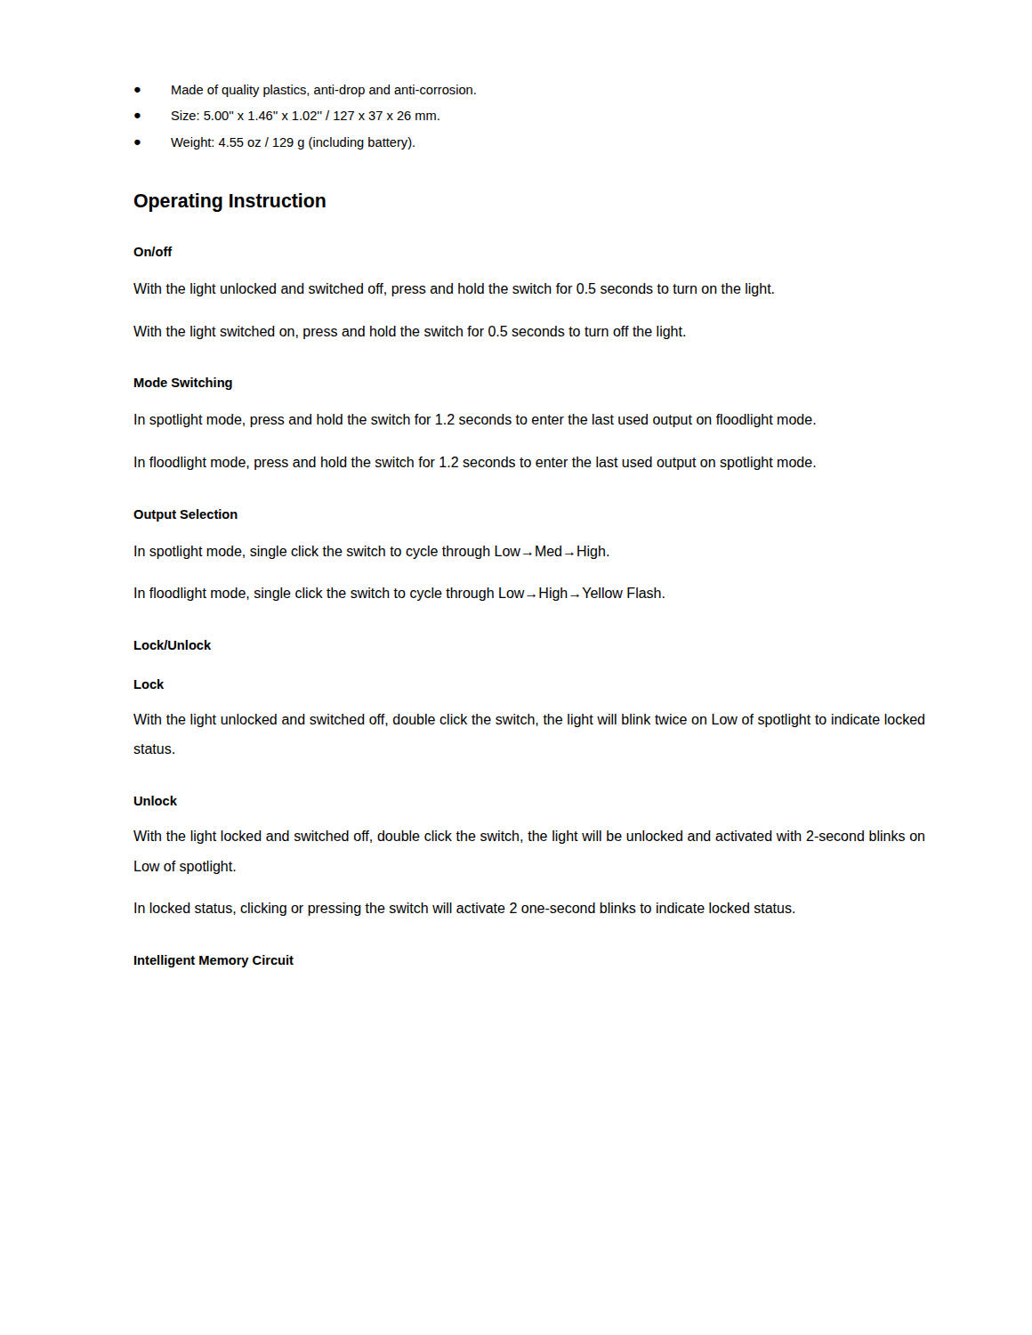Made of quality plastics, anti-drop and anti-corrosion.
Size: 5.00'' x 1.46'' x 1.02'' / 127 x 37 x 26 mm.
Weight: 4.55 oz / 129 g (including battery).
Operating Instruction
On/off
With the light unlocked and switched off, press and hold the switch for 0.5 seconds to turn on the light.
With the light switched on, press and hold the switch for 0.5 seconds to turn off the light.
Mode Switching
In spotlight mode, press and hold the switch for 1.2 seconds to enter the last used output on floodlight mode.
In floodlight mode, press and hold the switch for 1.2 seconds to enter the last used output on spotlight mode.
Output Selection
In spotlight mode, single click the switch to cycle through Low→Med→High.
In floodlight mode, single click the switch to cycle through Low→High→Yellow Flash.
Lock/Unlock
Lock
With the light unlocked and switched off, double click the switch, the light will blink twice on Low of spotlight to indicate locked status.
Unlock
With the light locked and switched off, double click the switch, the light will be unlocked and activated with 2-second blinks on Low of spotlight.
In locked status, clicking or pressing the switch will activate 2 one-second blinks to indicate locked status.
Intelligent Memory Circuit